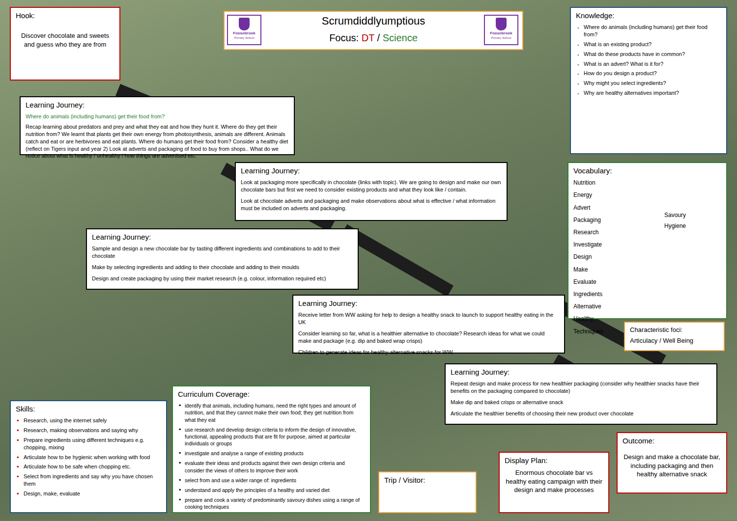Hook:
Discover chocolate and sweets and guess who they are from
Scrumdiddlyumptious
Focus: DT / Science
Fossebrook
Primary School
Fossebrook
Primary School
Knowledge:
Where do animals (including humans) get their food from?
What is an existing product?
What do these products have in common?
What is an advert? What is it for?
How do you design a product?
Why might you select ingredients?
Why are healthy alternatives important?
Learning Journey:
Where do animals (including humans) get their food from?
Recap learning about predators and prey and what they eat and how they hunt it. Where do they get their nutrition from? We learnt that plants get their own energy from photosynthesis, animals are different. Animals catch and eat or are herbivores and eat plants. Where do humans get their food from? Consider a healthy diet (reflect on Tigers input and year 2) Look at adverts and packaging of food to buy from shops.. What do we notice about what is healthy / unhealthy / how things are advertised etc.
Learning Journey:
Look at packaging more specifically in chocolate (links with topic). We are going to design and make our own chocolate bars but first we need to consider existing products and what they look like / contain.
Look at chocolate adverts and packaging and make observations about what is effective / what information must be included on adverts and packaging.
Learning Journey:
Sample and design a new chocolate bar by tasting different ingredients and combinations to add to their chocolate
Make by selecting ingredients and adding to their chocolate and adding to their moulds
Design and create packaging by using their market research (e.g. colour, information required etc)
Learning Journey:
Receive letter from WW asking for help to design a healthy snack to launch to support healthy eating in the UK
Consider learning so far, what is a healthier alternative to chocolate? Research ideas for what we could make and package (e.g. dip and baked wrap crisps)
Children to generate ideas for healthy alternative snacks for WW.
Learning Journey:
Repeat design and make process for new healthier packaging (consider why healthier snacks have their benefits on the packaging compared to chocolate)
Make dip and baked crisps or alternative snack
Articulate the healthier benefits of choosing their new product over chocolate
Vocabulary:
Nutrition
Energy
Advert
Packaging
Research
Investigate
Design
Make
Evaluate
Ingredients
Alternative
Healthy
Techniques
Savoury
Hygiene
Characteristic foci:
Articulacy / Well Being
Skills:
Research, using the internet safely
Research, making observations and saying why
Prepare ingredients using different techniques e.g. chopping, mixing
Articulate how to be hygienic when working with food
Articulate how to be safe when chopping etc.
Select from ingredients and say why you have chosen them
Design, make, evaluate
Curriculum Coverage:
identify that animals, including humans, need the right types and amount of nutrition, and that they cannot make their own food; they get nutrition from what they eat
use research and develop design criteria to inform the design of innovative, functional, appealing products that are fit for purpose, aimed at particular individuals or groups
investigate and analyse a range of existing products
evaluate their ideas and products against their own design criteria and consider the views of others to improve their work
select from and use a wider range of: ingredients
understand and apply the principles of a healthy and varied diet
prepare and cook a variety of predominantly savoury dishes using a range of cooking techniques
Trip / Visitor:
Display Plan:
Enormous chocolate bar vs healthy eating campaign with their design and make processes
Outcome:
Design and make a chocolate bar, including packaging and then healthy alternative snack